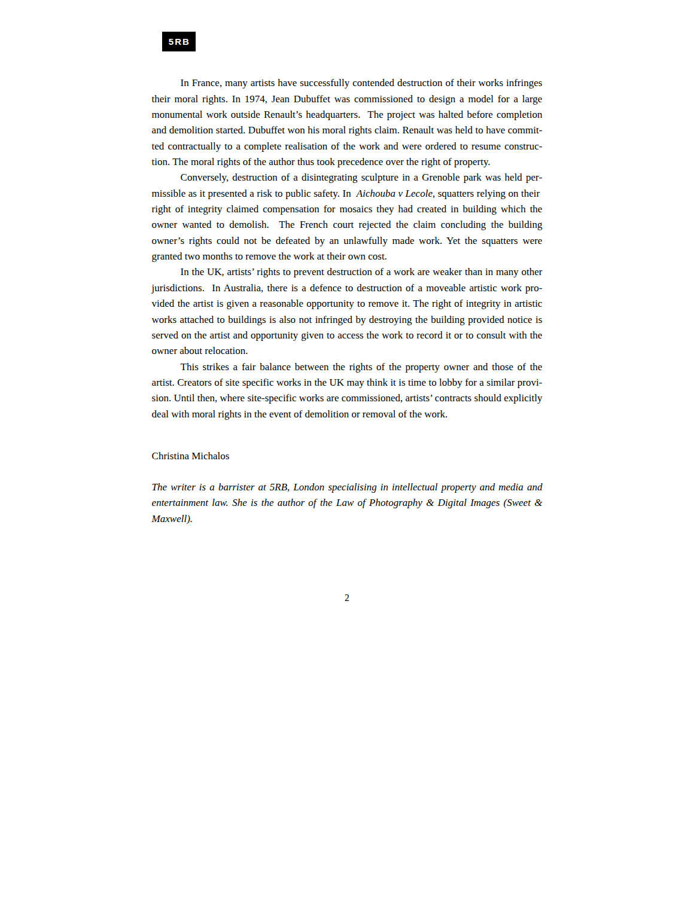5RB
In France, many artists have successfully contended destruction of their works infringes their moral rights. In 1974, Jean Dubuffet was commissioned to design a model for a large monumental work outside Renault’s headquarters. The project was halted before completion and demolition started. Dubuffet won his moral rights claim. Renault was held to have committed contractually to a complete realisation of the work and were ordered to resume construction. The moral rights of the author thus took precedence over the right of property.
Conversely, destruction of a disintegrating sculpture in a Grenoble park was held permissible as it presented a risk to public safety. In Aichouba v Lecole, squatters relying on their right of integrity claimed compensation for mosaics they had created in building which the owner wanted to demolish. The French court rejected the claim concluding the building owner’s rights could not be defeated by an unlawfully made work. Yet the squatters were granted two months to remove the work at their own cost.
In the UK, artists’ rights to prevent destruction of a work are weaker than in many other jurisdictions. In Australia, there is a defence to destruction of a moveable artistic work provided the artist is given a reasonable opportunity to remove it. The right of integrity in artistic works attached to buildings is also not infringed by destroying the building provided notice is served on the artist and opportunity given to access the work to record it or to consult with the owner about relocation.
This strikes a fair balance between the rights of the property owner and those of the artist. Creators of site specific works in the UK may think it is time to lobby for a similar provision. Until then, where site-specific works are commissioned, artists’ contracts should explicitly deal with moral rights in the event of demolition or removal of the work.
Christina Michalos
The writer is a barrister at 5RB, London specialising in intellectual property and media and entertainment law. She is the author of the Law of Photography & Digital Images (Sweet & Maxwell).
2